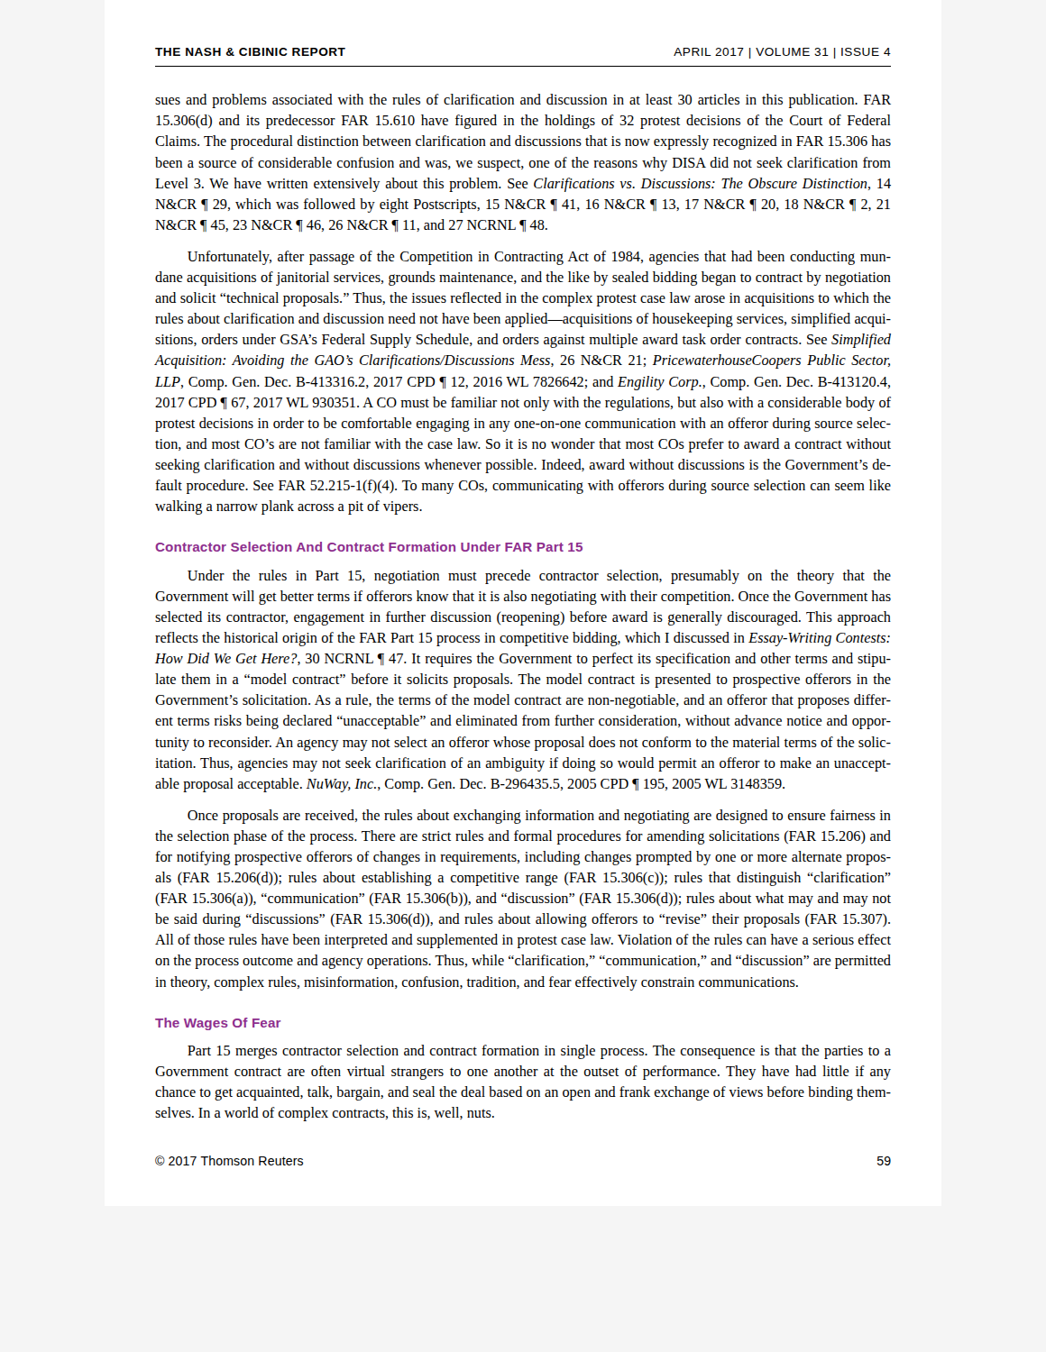THE NASH & CIBINIC REPORT APRIL 2017 | VOLUME 31 | ISSUE 4
sues and problems associated with the rules of clarification and discussion in at least 30 articles in this publication. FAR 15.306(d) and its predecessor FAR 15.610 have figured in the holdings of 32 protest decisions of the Court of Federal Claims. The procedural distinction between clarification and discussions that is now expressly recognized in FAR 15.306 has been a source of considerable confusion and was, we suspect, one of the reasons why DISA did not seek clarification from Level 3. We have written extensively about this problem. See Clarifications vs. Discussions: The Obscure Distinction, 14 N&CR ¶ 29, which was followed by eight Postscripts, 15 N&CR ¶ 41, 16 N&CR ¶ 13, 17 N&CR ¶ 20, 18 N&CR ¶ 2, 21 N&CR ¶ 45, 23 N&CR ¶ 46, 26 N&CR ¶ 11, and 27 NCRNL ¶ 48.
Unfortunately, after passage of the Competition in Contracting Act of 1984, agencies that had been conducting mundane acquisitions of janitorial services, grounds maintenance, and the like by sealed bidding began to contract by negotiation and solicit “technical proposals.” Thus, the issues reflected in the complex protest case law arose in acquisitions to which the rules about clarification and discussion need not have been applied—acquisitions of housekeeping services, simplified acquisitions, orders under GSA’s Federal Supply Schedule, and orders against multiple award task order contracts. See Simplified Acquisition: Avoiding the GAO’s Clarifications/Discussions Mess, 26 N&CR 21; PricewaterhouseCoopers Public Sector, LLP, Comp. Gen. Dec. B-413316.2, 2017 CPD ¶ 12, 2016 WL 7826642; and Engility Corp., Comp. Gen. Dec. B-413120.4, 2017 CPD ¶ 67, 2017 WL 930351. A CO must be familiar not only with the regulations, but also with a considerable body of protest decisions in order to be comfortable engaging in any one-on-one communication with an offeror during source selection, and most CO’s are not familiar with the case law. So it is no wonder that most COs prefer to award a contract without seeking clarification and without discussions whenever possible. Indeed, award without discussions is the Government’s default procedure. See FAR 52.215-1(f)(4). To many COs, communicating with offerors during source selection can seem like walking a narrow plank across a pit of vipers.
Contractor Selection And Contract Formation Under FAR Part 15
Under the rules in Part 15, negotiation must precede contractor selection, presumably on the theory that the Government will get better terms if offerors know that it is also negotiating with their competition. Once the Government has selected its contractor, engagement in further discussion (reopening) before award is generally discouraged. This approach reflects the historical origin of the FAR Part 15 process in competitive bidding, which I discussed in Essay-Writing Contests: How Did We Get Here?, 30 NCRNL ¶ 47. It requires the Government to perfect its specification and other terms and stipulate them in a “model contract” before it solicits proposals. The model contract is presented to prospective offerors in the Government’s solicitation. As a rule, the terms of the model contract are non-negotiable, and an offeror that proposes different terms risks being declared “unacceptable” and eliminated from further consideration, without advance notice and opportunity to reconsider. An agency may not select an offeror whose proposal does not conform to the material terms of the solicitation. Thus, agencies may not seek clarification of an ambiguity if doing so would permit an offeror to make an unacceptable proposal acceptable. NuWay, Inc., Comp. Gen. Dec. B-296435.5, 2005 CPD ¶ 195, 2005 WL 3148359.
Once proposals are received, the rules about exchanging information and negotiating are designed to ensure fairness in the selection phase of the process. There are strict rules and formal procedures for amending solicitations (FAR 15.206) and for notifying prospective offerors of changes in requirements, including changes prompted by one or more alternate proposals (FAR 15.206(d)); rules about establishing a competitive range (FAR 15.306(c)); rules that distinguish “clarification” (FAR 15.306(a)), “communication” (FAR 15.306(b)), and “discussion” (FAR 15.306(d)); rules about what may and may not be said during “discussions” (FAR 15.306(d)), and rules about allowing offerors to “revise” their proposals (FAR 15.307). All of those rules have been interpreted and supplemented in protest case law. Violation of the rules can have a serious effect on the process outcome and agency operations. Thus, while “clarification,” “communication,” and “discussion” are permitted in theory, complex rules, misinformation, confusion, tradition, and fear effectively constrain communications.
The Wages Of Fear
Part 15 merges contractor selection and contract formation in single process. The consequence is that the parties to a Government contract are often virtual strangers to one another at the outset of performance. They have had little if any chance to get acquainted, talk, bargain, and seal the deal based on an open and frank exchange of views before binding themselves. In a world of complex contracts, this is, well, nuts.
© 2017 Thomson Reuters 59